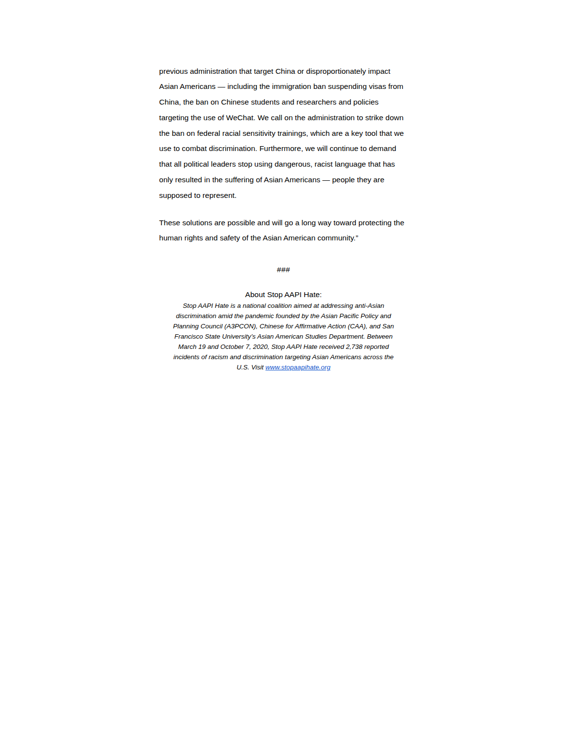previous administration that target China or disproportionately impact Asian Americans — including the immigration ban suspending visas from China, the ban on Chinese students and researchers and policies targeting the use of WeChat. We call on the administration to strike down the ban on federal racial sensitivity trainings, which are a key tool that we use to combat discrimination. Furthermore, we will continue to demand that all political leaders stop using dangerous, racist language that has only resulted in the suffering of Asian Americans — people they are supposed to represent.
These solutions are possible and will go a long way toward protecting the human rights and safety of the Asian American community.”
###
About Stop AAPI Hate:
Stop AAPI Hate is a national coalition aimed at addressing anti-Asian discrimination amid the pandemic founded by the Asian Pacific Policy and Planning Council (A3PCON), Chinese for Affirmative Action (CAA), and San Francisco State University’s Asian American Studies Department. Between March 19 and October 7, 2020, Stop AAPI Hate received 2,738 reported incidents of racism and discrimination targeting Asian Americans across the U.S. Visit www.stopaapihate.org